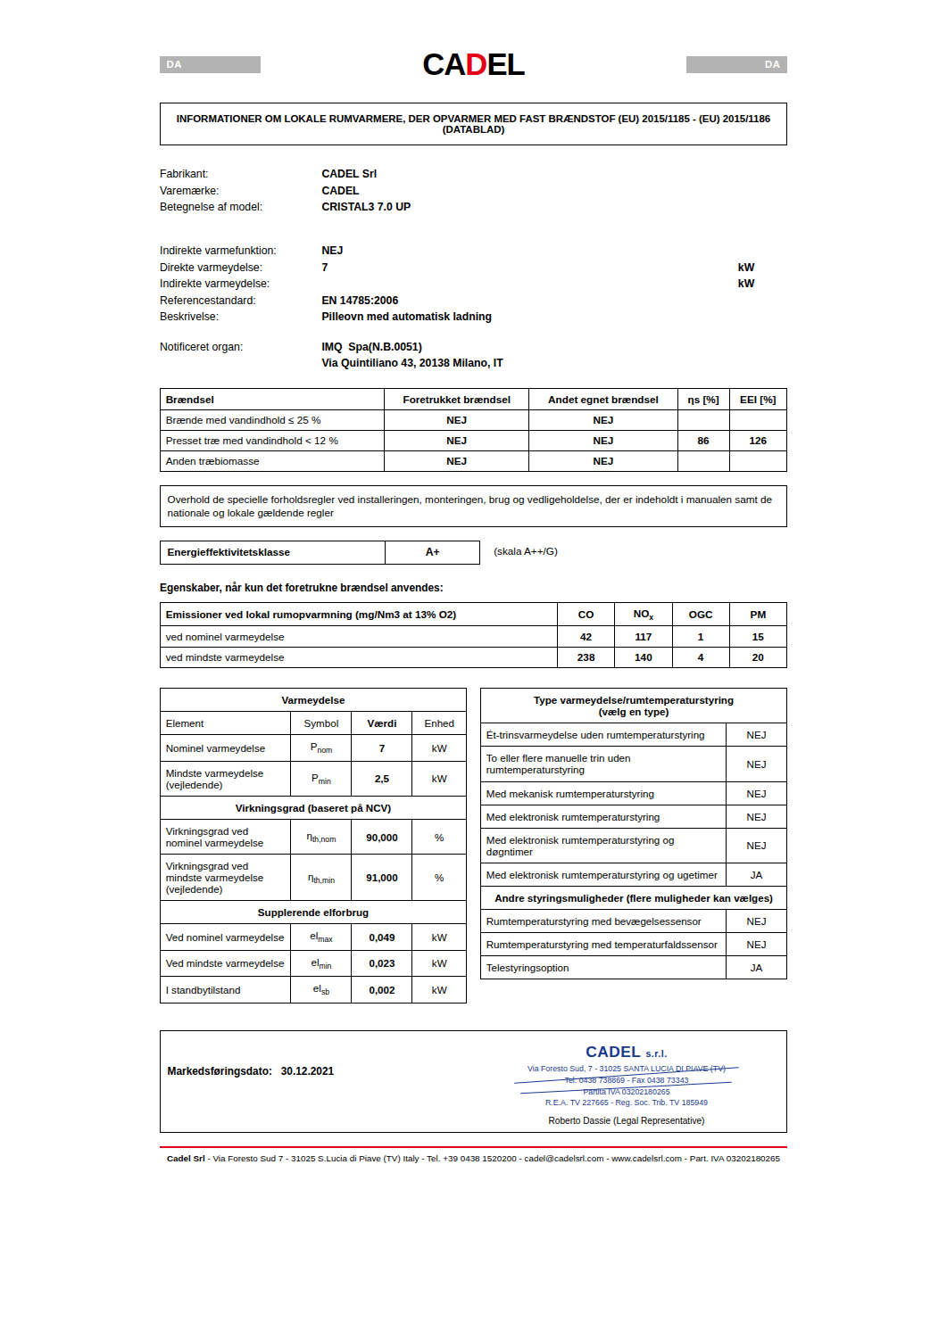DA
CADEL
DA
INFORMATIONER OM LOKALE RUMVARMERE, DER OPVARMER MED FAST BRÆNDSTOF (EU) 2015/1185 - (EU) 2015/1186 (DATABLAD)
| Fabrikant: | CADEL Srl | |
| Varemærke: | CADEL | |
| Betegnelse af model: | CRISTAL3 7.0 UP | |
| Indirekte varmefunktion: | NEJ | |
| Direkte varmeydelse: | 7 | kW |
| Indirekte varmeydelse: | | kW |
| Referencestandard: | EN 14785:2006 | |
| Beskrivelse: | Pilleovn med automatisk ladning | |
| Notificeret organ: | IMQ Spa(N.B.0051) | |
| | Via Quintiliano 43, 20138 Milano, IT | |
| Brændsel | Foretrukket brændsel | Andet egnet brændsel | ηs [%] | EEI [%] |
| --- | --- | --- | --- | --- |
| Brænde med vandindhold ≤ 25 % | NEJ | NEJ | | |
| Presset træ med vandindhold < 12 % | NEJ | NEJ | 86 | 126 |
| Anden træbiomasse | NEJ | NEJ | | |
Overhold de specielle forholdsregler ved installeringen, monteringen, brug og vedligeholdelse, der er indeholdt i manualen samt de nationale og lokale gældende regler
Energieffektivitetsklasse
A+
(skala A++/G)
Egenskaber, når kun det foretrukne brændsel anvendes:
| Emissioner ved lokal rumopvarmning (mg/Nm3 at 13% O2) | CO | NO x | OGC | PM |
| --- | --- | --- | --- | --- |
| ved nominel varmeydelse | 42 | 117 | 1 | 15 |
| ved mindste varmeydelse | 238 | 140 | 4 | 20 |
| Varmeydelse |
| Element | Symbol | Værdi | Enhed |
| Nominel varmeydelse | P nom | 7 | kW |
| Mindste varmeydelse (vejledende) | P min | 2,5 | kW |
| Virkningsgrad (baseret på NCV) |
| Virkningsgrad ved nominel varmeydelse | η th,nom | 90,000 | % |
| Virkningsgrad ved mindste varmeydelse (vejledende) | η th,min | 91,000 | % |
| Supplerende elforbrug |
| Ved nominel varmeydelse | el max | 0,049 | kW |
| Ved mindste varmeydelse | el min | 0,023 | kW |
| I standbytilstand | el sb | 0,002 | kW |
| Type varmeydelse/rumtemperaturstyring (vælg en type) |
| Ét-trinsvarmeydelse uden rumtemperaturstyring | NEJ |
| To eller flere manuelle trin uden rumtemperaturstyring | NEJ |
| Med mekanisk rumtemperaturstyring | NEJ |
| Med elektronisk rumtemperaturstyring | NEJ |
| Med elektronisk rumtemperaturstyring og døgntimer | NEJ |
| Med elektronisk rumtemperaturstyring og ugetimer | JA |
| Andre styringsmuligheder (flere muligheder kan vælges) |
| Rumtemperaturstyring med bevægelsessensor | NEJ |
| Rumtemperaturstyring med temperaturfaldssensor | NEJ |
| Telestyringsoption | JA |
Markedsføringsdato: 30.12.2021
CADEL s.r.l.
Via Foresto Sud, 7 - 31025 SANTA LUCIA DI PIAVE (TV)
Tel. 0438 738869 - Fax 0438 73343
Partita IVA 03202180265
R.E.A. TV 227665 - Reg. Soc. Trib. TV 185949
Roberto Dassie (Legal Representative)
Cadel Srl - Via Foresto Sud 7 - 31025 S.Lucia di Piave (TV) Italy - Tel. +39 0438 1520200 - cadel@cadelsrl.com - www.cadelsrl.com - Part. IVA 03202180265